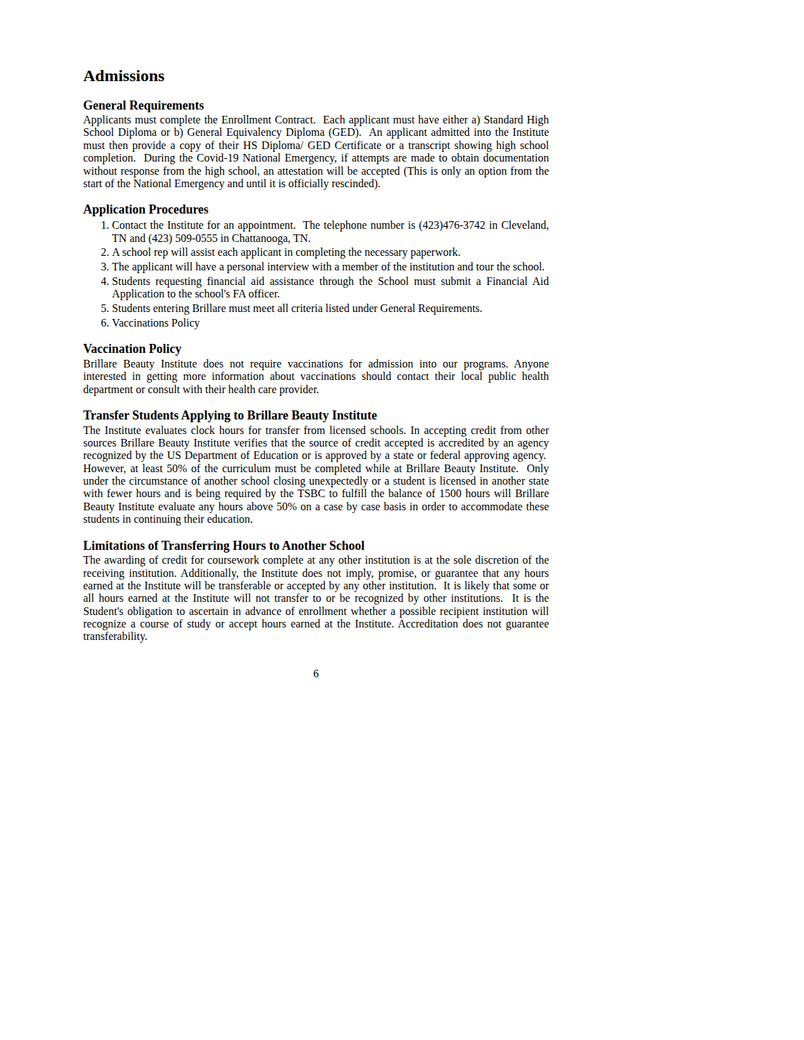Admissions
General Requirements
Applicants must complete the Enrollment Contract. Each applicant must have either a) Standard High School Diploma or b) General Equivalency Diploma (GED). An applicant admitted into the Institute must then provide a copy of their HS Diploma/ GED Certificate or a transcript showing high school completion. During the Covid-19 National Emergency, if attempts are made to obtain documentation without response from the high school, an attestation will be accepted (This is only an option from the start of the National Emergency and until it is officially rescinded).
Application Procedures
Contact the Institute for an appointment. The telephone number is (423)476-3742 in Cleveland, TN and (423) 509-0555 in Chattanooga, TN.
A school rep will assist each applicant in completing the necessary paperwork.
The applicant will have a personal interview with a member of the institution and tour the school.
Students requesting financial aid assistance through the School must submit a Financial Aid Application to the school's FA officer.
Students entering Brillare must meet all criteria listed under General Requirements.
Vaccinations Policy
Vaccination Policy
Brillare Beauty Institute does not require vaccinations for admission into our programs. Anyone interested in getting more information about vaccinations should contact their local public health department or consult with their health care provider.
Transfer Students Applying to Brillare Beauty Institute
The Institute evaluates clock hours for transfer from licensed schools. In accepting credit from other sources Brillare Beauty Institute verifies that the source of credit accepted is accredited by an agency recognized by the US Department of Education or is approved by a state or federal approving agency. However, at least 50% of the curriculum must be completed while at Brillare Beauty Institute. Only under the circumstance of another school closing unexpectedly or a student is licensed in another state with fewer hours and is being required by the TSBC to fulfill the balance of 1500 hours will Brillare Beauty Institute evaluate any hours above 50% on a case by case basis in order to accommodate these students in continuing their education.
Limitations of Transferring Hours to Another School
The awarding of credit for coursework complete at any other institution is at the sole discretion of the receiving institution. Additionally, the Institute does not imply, promise, or guarantee that any hours earned at the Institute will be transferable or accepted by any other institution. It is likely that some or all hours earned at the Institute will not transfer to or be recognized by other institutions. It is the Student's obligation to ascertain in advance of enrollment whether a possible recipient institution will recognize a course of study or accept hours earned at the Institute. Accreditation does not guarantee transferability.
6